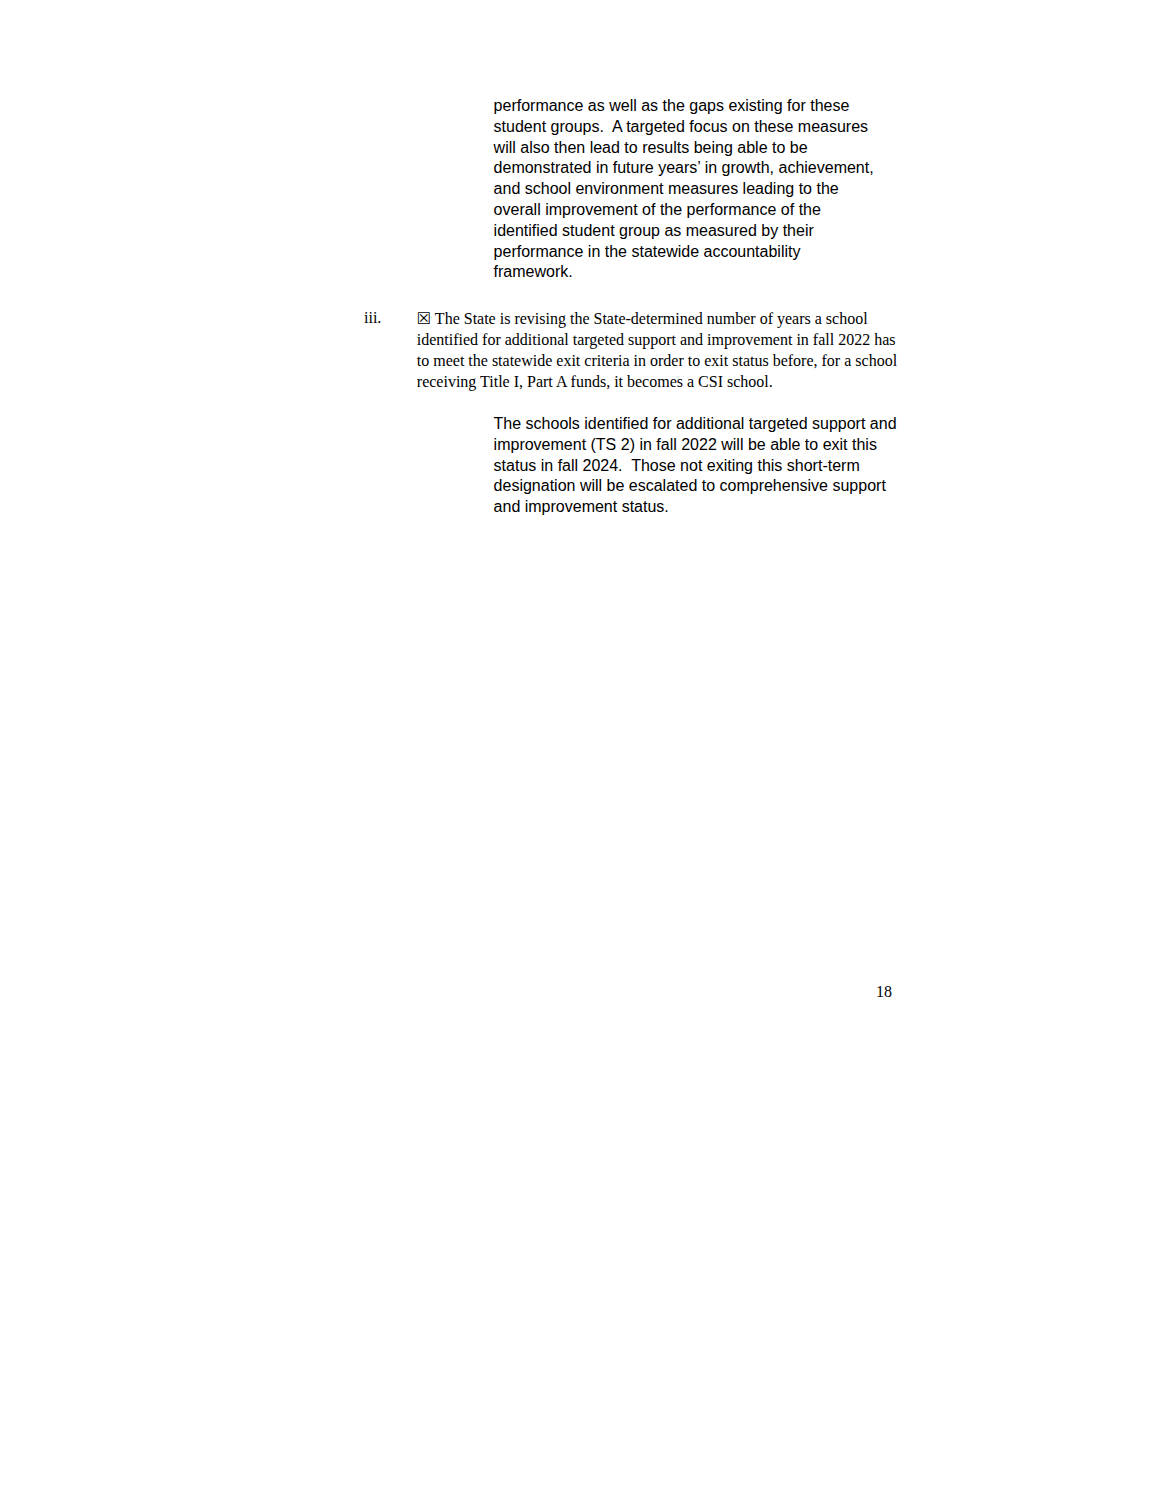performance as well as the gaps existing for these student groups. A targeted focus on these measures will also then lead to results being able to be demonstrated in future years’ in growth, achievement, and school environment measures leading to the overall improvement of the performance of the identified student group as measured by their performance in the statewide accountability framework.
iii.
☒ The State is revising the State-determined number of years a school identified for additional targeted support and improvement in fall 2022 has to meet the statewide exit criteria in order to exit status before, for a school receiving Title I, Part A funds, it becomes a CSI school.
The schools identified for additional targeted support and improvement (TS 2) in fall 2022 will be able to exit this status in fall 2024. Those not exiting this short-term designation will be escalated to comprehensive support and improvement status.
18